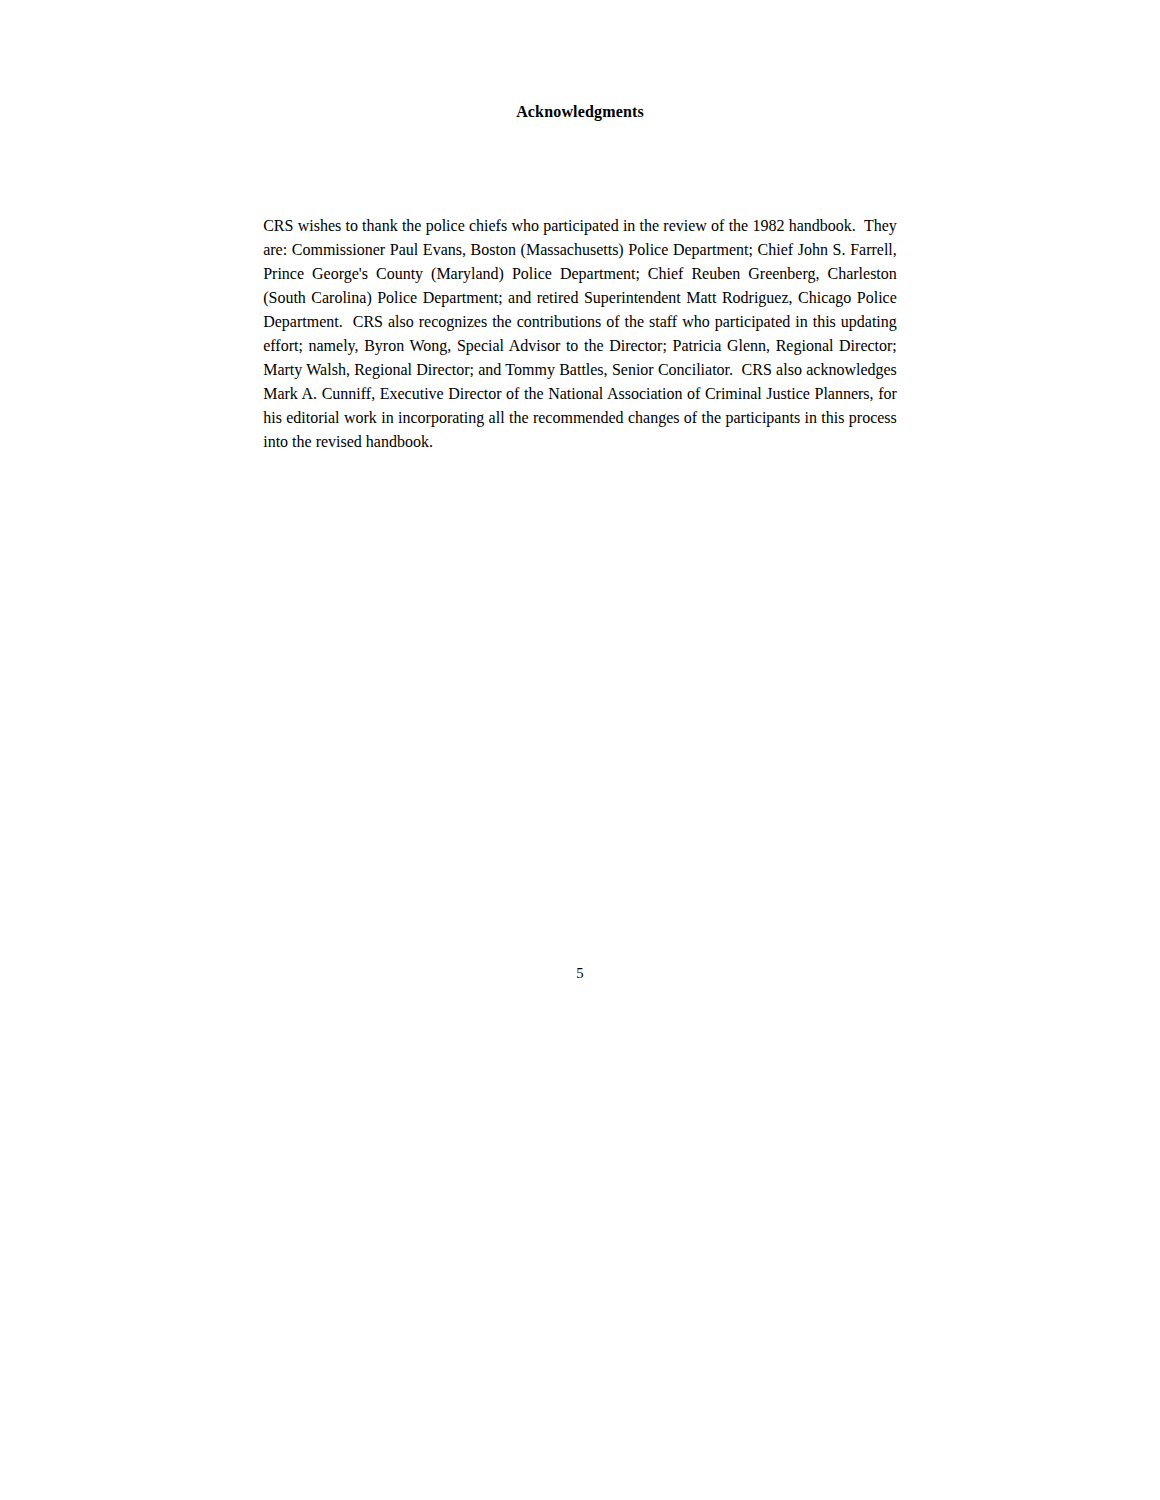Acknowledgments
CRS wishes to thank the police chiefs who participated in the review of the 1982 handbook. They are: Commissioner Paul Evans, Boston (Massachusetts) Police Department; Chief John S. Farrell, Prince George's County (Maryland) Police Department; Chief Reuben Greenberg, Charleston (South Carolina) Police Department; and retired Superintendent Matt Rodriguez, Chicago Police Department. CRS also recognizes the contributions of the staff who participated in this updating effort; namely, Byron Wong, Special Advisor to the Director; Patricia Glenn, Regional Director; Marty Walsh, Regional Director; and Tommy Battles, Senior Conciliator. CRS also acknowledges Mark A. Cunniff, Executive Director of the National Association of Criminal Justice Planners, for his editorial work in incorporating all the recommended changes of the participants in this process into the revised handbook.
5